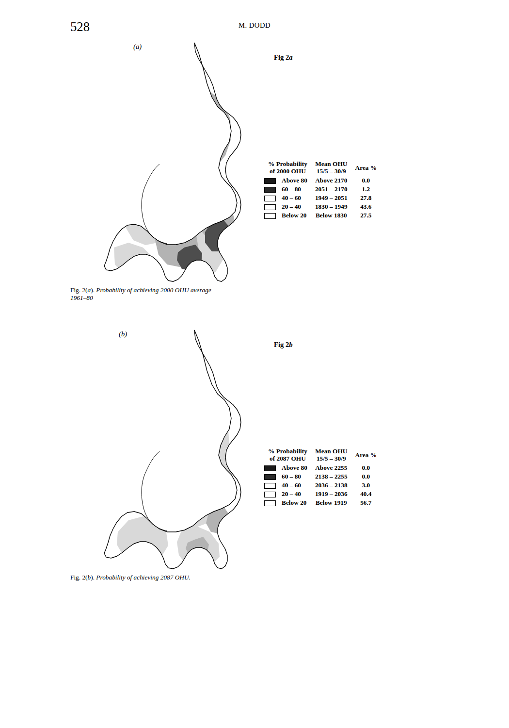528
M. DODD
(a)
Fig 2a
| % Probability of 2000 OHU | Mean OHU 15/5 – 30/9 | Area % |
| --- | --- | --- |
| | Above 80 | Above 2170 | 0.0 |
| | 60 – 80 | 2051 – 2170 | 1.2 |
| | 40 – 60 | 1949 – 2051 | 27.8 |
| | 20 – 40 | 1830 – 1949 | 43.6 |
| | Below 20 | Below 1830 | 27.5 |
Fig. 2(a). Probability of achieving 2000 OHU average
1961–80
(b)
Fig 2b
| % Probability of 2087 OHU | Mean OHU 15/5 – 30/9 | Area % |
| --- | --- | --- |
| | Above 80 | Above 2255 | 0.0 |
| | 60 – 80 | 2138 – 2255 | 0.0 |
| | 40 – 60 | 2036 – 2138 | 3.0 |
| | 20 – 40 | 1919 – 2036 | 40.4 |
| | Below 20 | Below 1919 | 56.7 |
Fig. 2(b). Probability of achieving 2087 OHU.